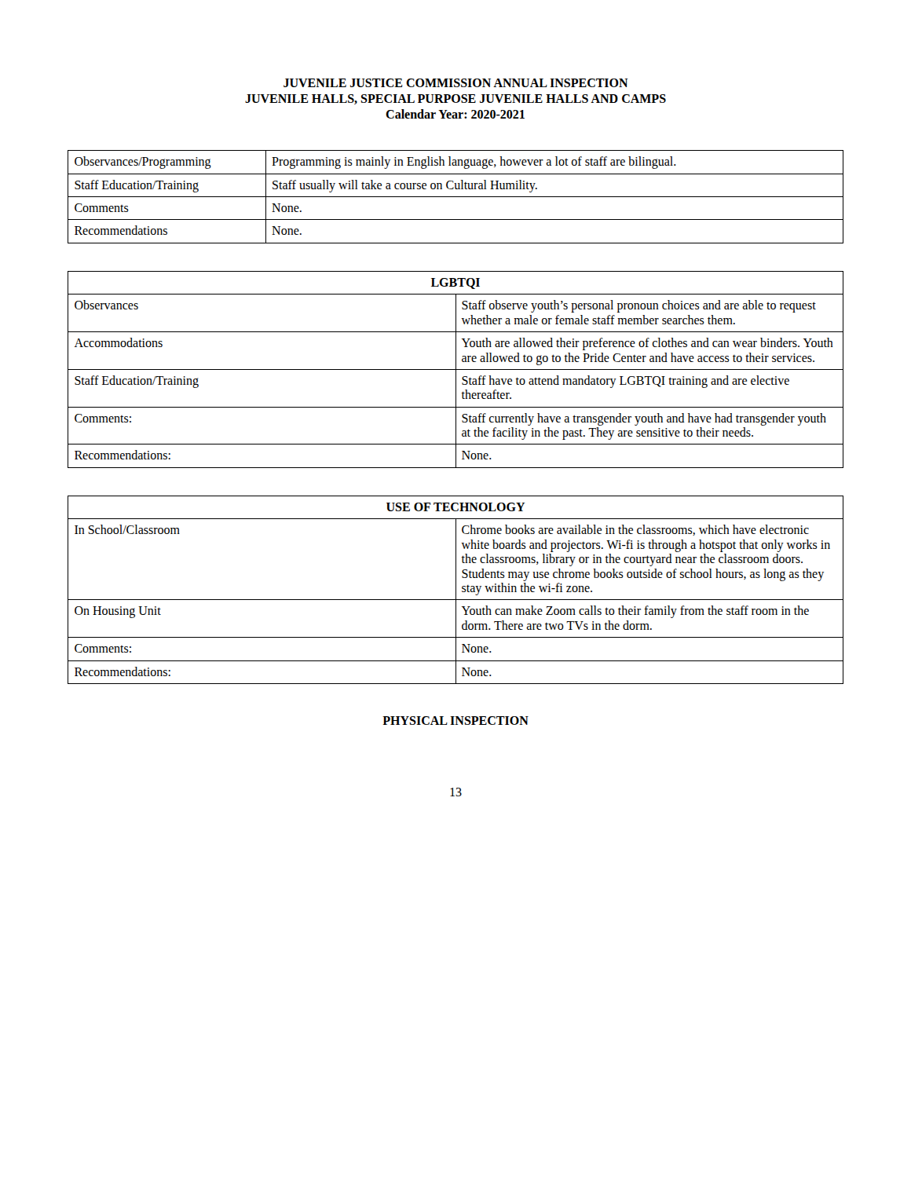JUVENILE JUSTICE COMMISSION ANNUAL INSPECTION
JUVENILE HALLS, SPECIAL PURPOSE JUVENILE HALLS AND CAMPS
Calendar Year: 2020-2021
| Observances/Programming | Programming is mainly in English language, however a lot of staff are bilingual. |
| Staff Education/Training | Staff usually will take a course on Cultural Humility. |
| Comments | None. |
| Recommendations | None. |
| LGBTQI |
| Observances | Staff observe youth’s personal pronoun choices and are able to request whether a male or female staff member searches them. |
| Accommodations | Youth are allowed their preference of clothes and can wear binders. Youth are allowed to go to the Pride Center and have access to their services. |
| Staff Education/Training | Staff have to attend mandatory LGBTQI training and are elective thereafter. |
| Comments: | Staff currently have a transgender youth and have had transgender youth at the facility in the past. They are sensitive to their needs. |
| Recommendations: | None. |
| USE OF TECHNOLOGY |
| In School/Classroom | Chrome books are available in the classrooms, which have electronic white boards and projectors. Wi-fi is through a hotspot that only works in the classrooms, library or in the courtyard near the classroom doors. Students may use chrome books outside of school hours, as long as they stay within the wi-fi zone. |
| On Housing Unit | Youth can make Zoom calls to their family from the staff room in the dorm. There are two TVs in the dorm. |
| Comments: | None. |
| Recommendations: | None. |
PHYSICAL INSPECTION
13